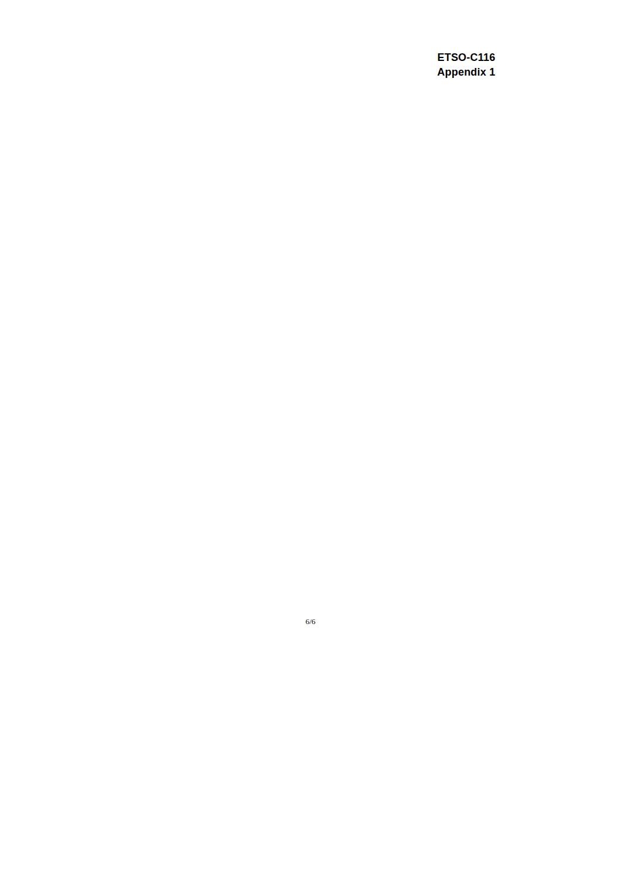ETSO-C116
Appendix 1
6/6